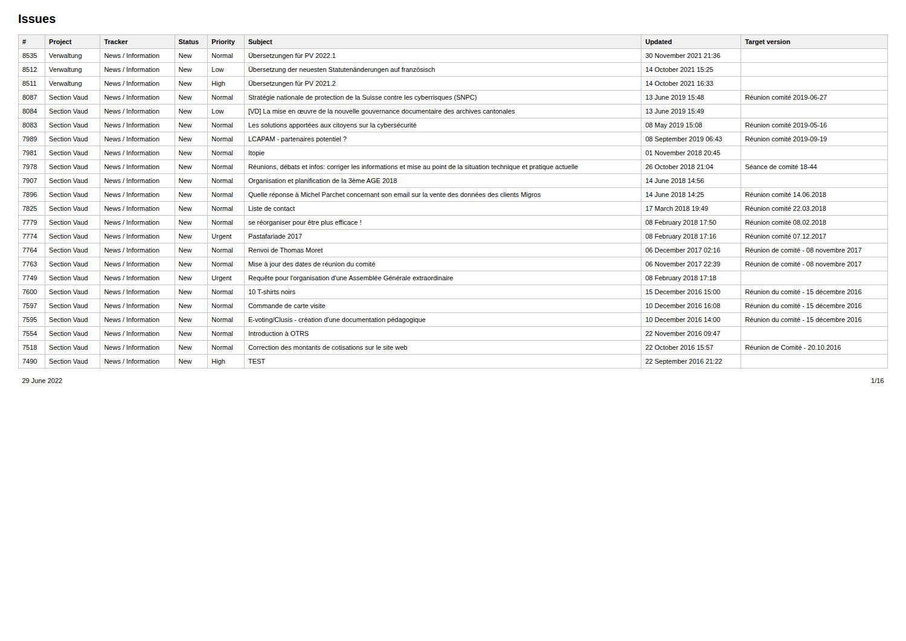Issues
| # | Project | Tracker | Status | Priority | Subject | Updated | Target version |
| --- | --- | --- | --- | --- | --- | --- | --- |
| 8535 | Verwaltung | News / Information | New | Normal | Übersetzungen für PV 2022.1 | 30 November 2021 21:36 | |
| 8512 | Verwaltung | News / Information | New | Low | Übersetzung der neuesten Statutenänderungen auf französisch | 14 October 2021 15:25 | |
| 8511 | Verwaltung | News / Information | New | High | Übersetzungen für PV 2021.2 | 14 October 2021 16:33 | |
| 8087 | Section Vaud | News / Information | New | Normal | Stratégie nationale de protection de la Suisse contre les cyberrisques (SNPC) | 13 June 2019 15:48 | Réunion comité 2019-06-27 |
| 8084 | Section Vaud | News / Information | New | Low | [VD] La mise en œuvre de la nouvelle gouvernance documentaire des archives cantonales | 13 June 2019 15:49 | |
| 8083 | Section Vaud | News / Information | New | Normal | Les solutions apportées aux citoyens sur la cybersécurité | 08 May 2019 15:08 | Réunion comité 2019-05-16 |
| 7989 | Section Vaud | News / Information | New | Normal | LCAPAM - partenaires potentiel ? | 08 September 2019 06:43 | Réunion comité 2019-09-19 |
| 7981 | Section Vaud | News / Information | New | Normal | Itopie | 01 November 2018 20:45 | |
| 7978 | Section Vaud | News / Information | New | Normal | Réunions, débats et infos: corriger les informations et mise au point de la situation technique et pratique actuelle | 26 October 2018 21:04 | Séance de comité 18-44 |
| 7907 | Section Vaud | News / Information | New | Normal | Organisation et planification de la 3ème AGE 2018 | 14 June 2018 14:56 | |
| 7896 | Section Vaud | News / Information | New | Normal | Quelle réponse à Michel Parchet concernant son email sur la vente des données des clients Migros | 14 June 2018 14:25 | Réunion comité 14.06.2018 |
| 7825 | Section Vaud | News / Information | New | Normal | Liste de contact | 17 March 2018 19:49 | Réunion comité 22.03.2018 |
| 7779 | Section Vaud | News / Information | New | Normal | se réorganiser pour être plus efficace ! | 08 February 2018 17:50 | Réunion comité 08.02.2018 |
| 7774 | Section Vaud | News / Information | New | Urgent | Pastafariade 2017 | 08 February 2018 17:16 | Réunion comité 07.12.2017 |
| 7764 | Section Vaud | News / Information | New | Normal | Renvoi de Thomas Moret | 06 December 2017 02:16 | Réunion de comité - 08 novembre 2017 |
| 7763 | Section Vaud | News / Information | New | Normal | Mise à jour des dates de réunion du comité | 06 November 2017 22:39 | Réunion de comité - 08 novembre 2017 |
| 7749 | Section Vaud | News / Information | New | Urgent | Requête pour l'organisation d'une Assemblée Générale extraordinaire | 08 February 2018 17:18 | |
| 7600 | Section Vaud | News / Information | New | Normal | 10 T-shirts noirs | 15 December 2016 15:00 | Réunion du comité - 15 décembre 2016 |
| 7597 | Section Vaud | News / Information | New | Normal | Commande de carte visite | 10 December 2016 16:08 | Réunion du comité - 15 décembre 2016 |
| 7595 | Section Vaud | News / Information | New | Normal | E-voting/Clusis - création d'une documentation pédagogique | 10 December 2016 14:00 | Réunion du comité - 15 décembre 2016 |
| 7554 | Section Vaud | News / Information | New | Normal | Introduction à OTRS | 22 November 2016 09:47 | |
| 7518 | Section Vaud | News / Information | New | Normal | Correction des montants de cotisations sur le site web | 22 October 2016 15:57 | Réunion de Comité - 20.10.2016 |
| 7490 | Section Vaud | News / Information | New | High | TEST | 22 September 2016 21:22 | |
| 29 June 2022 | 1/16 |